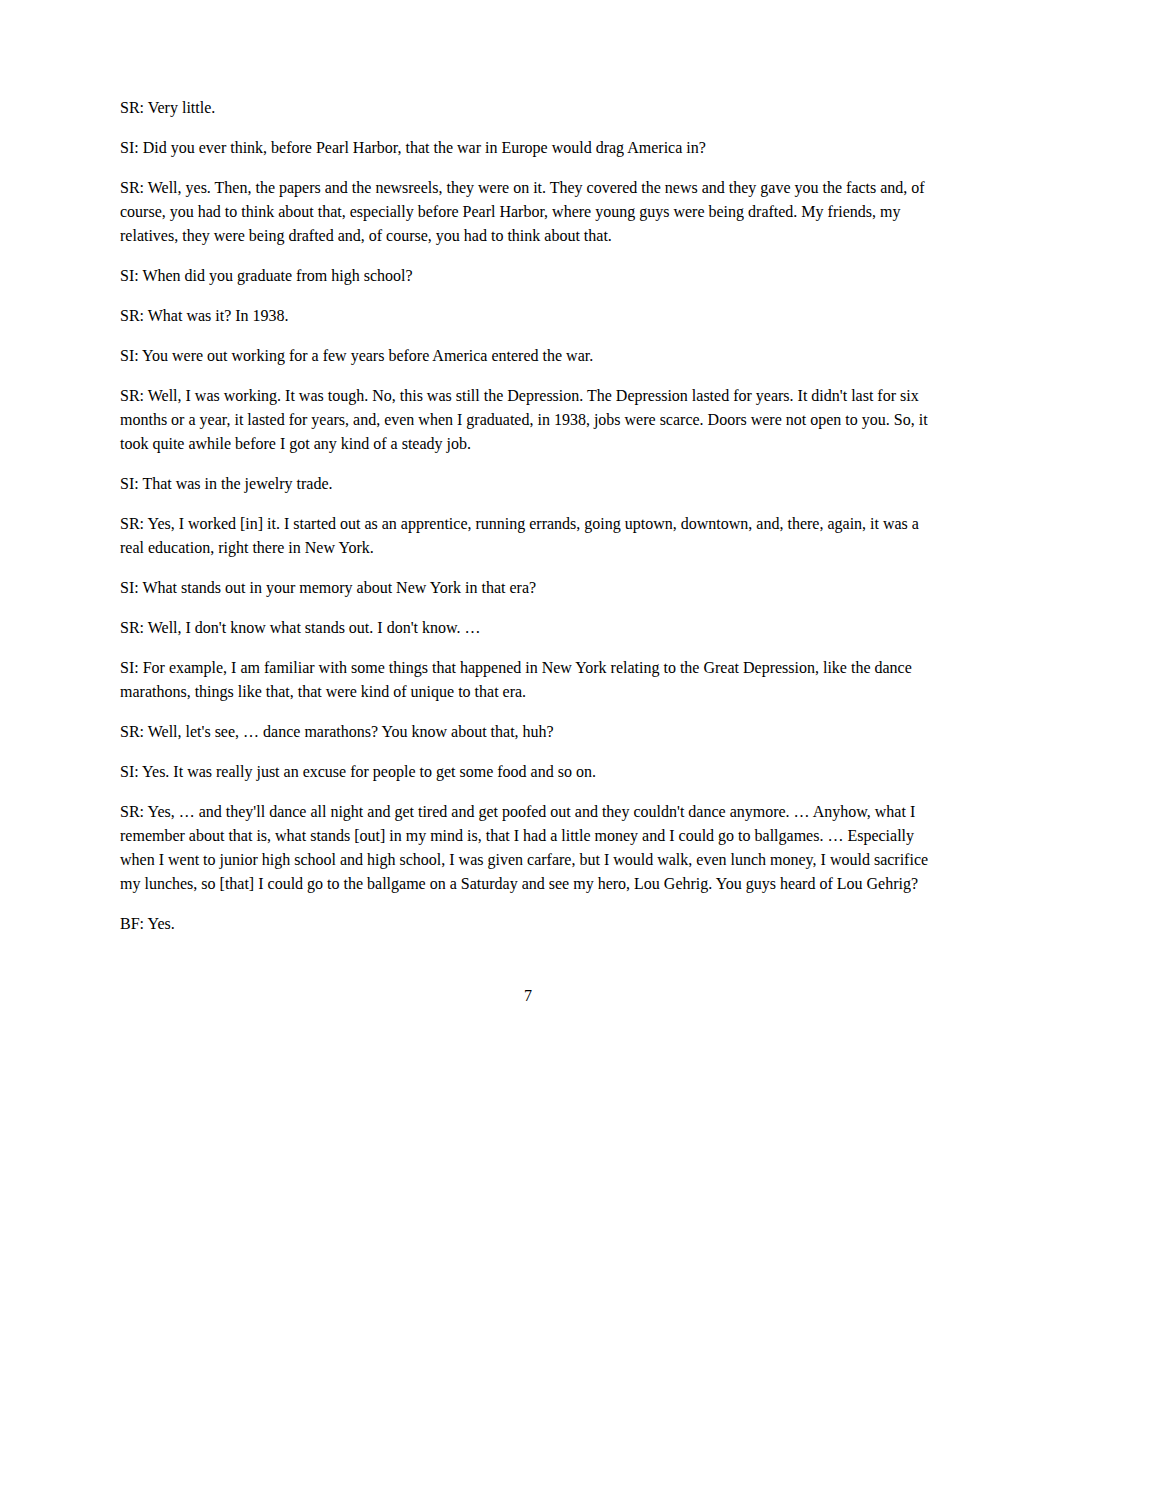SR: Very little.
SI: Did you ever think, before Pearl Harbor, that the war in Europe would drag America in?
SR: Well, yes. Then, the papers and the newsreels, they were on it. They covered the news and they gave you the facts and, of course, you had to think about that, especially before Pearl Harbor, where young guys were being drafted. My friends, my relatives, they were being drafted and, of course, you had to think about that.
SI: When did you graduate from high school?
SR: What was it? In 1938.
SI: You were out working for a few years before America entered the war.
SR: Well, I was working. It was tough. No, this was still the Depression. The Depression lasted for years. It didn't last for six months or a year, it lasted for years, and, even when I graduated, in 1938, jobs were scarce. Doors were not open to you. So, it took quite awhile before I got any kind of a steady job.
SI: That was in the jewelry trade.
SR: Yes, I worked [in] it. I started out as an apprentice, running errands, going uptown, downtown, and, there, again, it was a real education, right there in New York.
SI: What stands out in your memory about New York in that era?
SR: Well, I don't know what stands out. I don't know. …
SI: For example, I am familiar with some things that happened in New York relating to the Great Depression, like the dance marathons, things like that, that were kind of unique to that era.
SR: Well, let's see, … dance marathons? You know about that, huh?
SI: Yes. It was really just an excuse for people to get some food and so on.
SR: Yes, … and they'll dance all night and get tired and get poofed out and they couldn't dance anymore. … Anyhow, what I remember about that is, what stands [out] in my mind is, that I had a little money and I could go to ballgames. … Especially when I went to junior high school and high school, I was given carfare, but I would walk, even lunch money, I would sacrifice my lunches, so [that] I could go to the ballgame on a Saturday and see my hero, Lou Gehrig. You guys heard of Lou Gehrig?
BF: Yes.
7